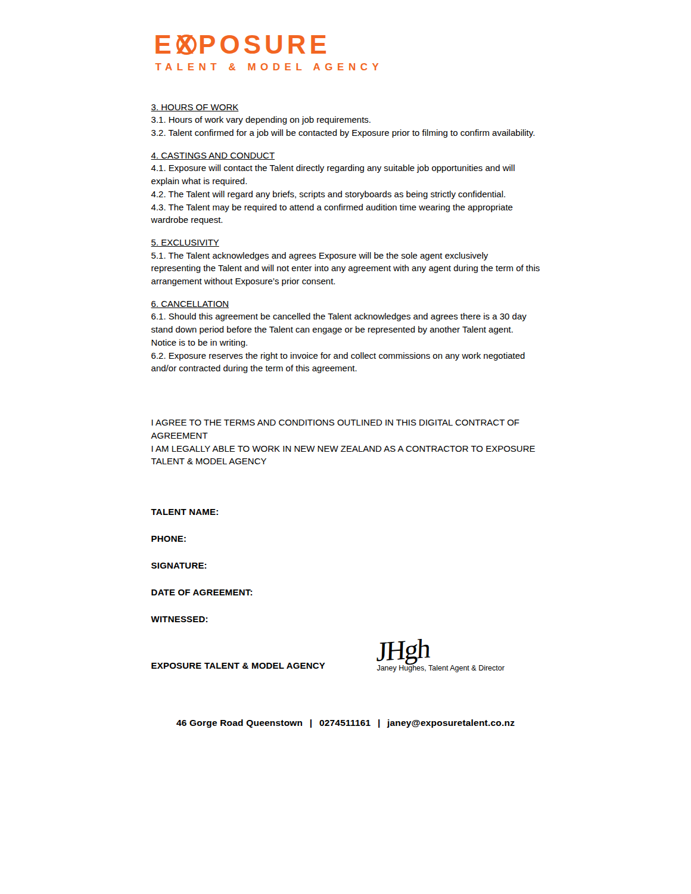EXPOSURE
TALENT & MODEL AGENCY
3. HOURS OF WORK
3.1. Hours of work vary depending on job requirements.
3.2. Talent confirmed for a job will be contacted by Exposure prior to filming to confirm availability.
4. CASTINGS AND CONDUCT
4.1. Exposure will contact the Talent directly regarding any suitable job opportunities and will explain what is required.
4.2. The Talent will regard any briefs, scripts and storyboards as being strictly confidential.
4.3. The Talent may be required to attend a confirmed audition time wearing the appropriate wardrobe request.
5. EXCLUSIVITY
5.1. The Talent acknowledges and agrees Exposure will be the sole agent exclusively representing the Talent and will not enter into any agreement with any agent during the term of this arrangement without Exposure’s prior consent.
6. CANCELLATION
6.1. Should this agreement be cancelled the Talent acknowledges and agrees there is a 30 day stand down period before the Talent can engage or be represented by another Talent agent. Notice is to be in writing.
6.2. Exposure reserves the right to invoice for and collect commissions on any work negotiated and/or contracted during the term of this agreement.
I AGREE TO THE TERMS AND CONDITIONS OUTLINED IN THIS DIGITAL CONTRACT OF AGREEMENT
I AM LEGALLY ABLE TO WORK IN NEW NEW ZEALAND AS A CONTRACTOR TO EXPOSURE TALENT & MODEL AGENCY
TALENT NAME:
PHONE:
SIGNATURE:
DATE OF AGREEMENT:
WITNESSED:
EXPOSURE TALENT & MODEL AGENCY
JHgh
Janey Hughes, Talent Agent & Director
46 Gorge Road Queenstown|0274511161|janey@exposuretalent.co.nz